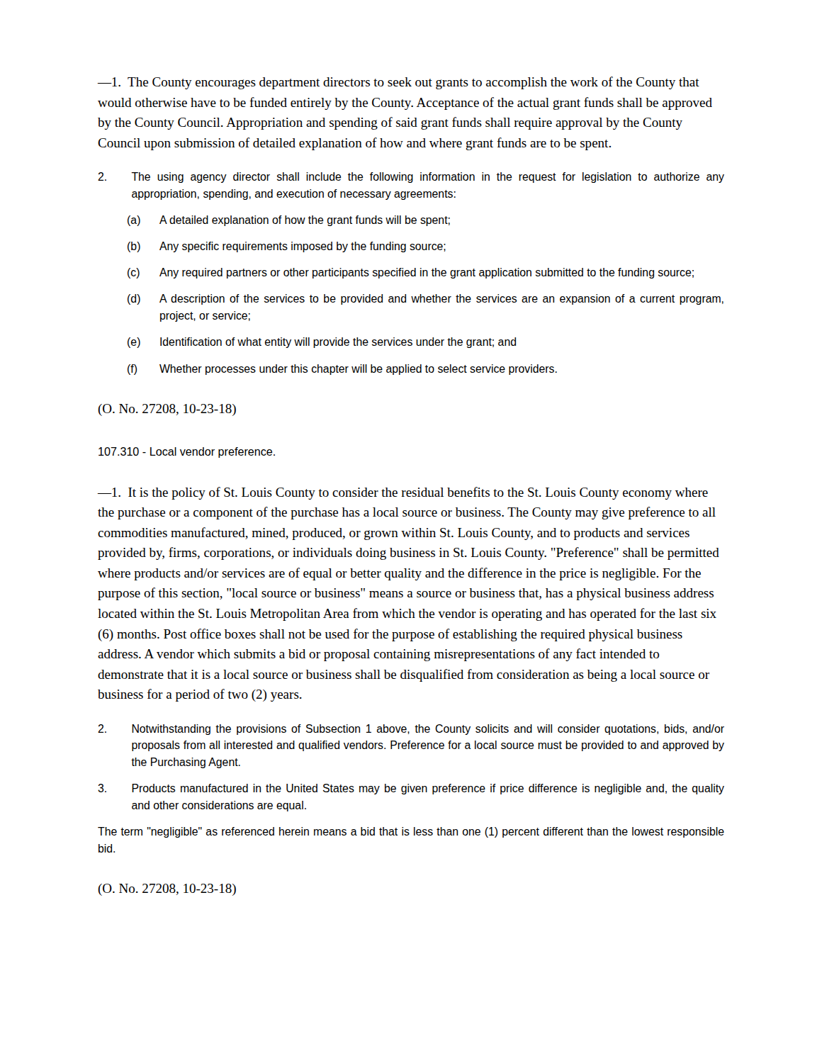—1. The County encourages department directors to seek out grants to accomplish the work of the County that would otherwise have to be funded entirely by the County. Acceptance of the actual grant funds shall be approved by the County Council. Appropriation and spending of said grant funds shall require approval by the County Council upon submission of detailed explanation of how and where grant funds are to be spent.
2. The using agency director shall include the following information in the request for legislation to authorize any appropriation, spending, and execution of necessary agreements:
(a) A detailed explanation of how the grant funds will be spent;
(b) Any specific requirements imposed by the funding source;
(c) Any required partners or other participants specified in the grant application submitted to the funding source;
(d) A description of the services to be provided and whether the services are an expansion of a current program, project, or service;
(e) Identification of what entity will provide the services under the grant; and
(f) Whether processes under this chapter will be applied to select service providers.
(O. No. 27208, 10-23-18)
107.310 - Local vendor preference.
—1. It is the policy of St. Louis County to consider the residual benefits to the St. Louis County economy where the purchase or a component of the purchase has a local source or business. The County may give preference to all commodities manufactured, mined, produced, or grown within St. Louis County, and to products and services provided by, firms, corporations, or individuals doing business in St. Louis County. "Preference" shall be permitted where products and/or services are of equal or better quality and the difference in the price is negligible. For the purpose of this section, "local source or business" means a source or business that, has a physical business address located within the St. Louis Metropolitan Area from which the vendor is operating and has operated for the last six (6) months. Post office boxes shall not be used for the purpose of establishing the required physical business address. A vendor which submits a bid or proposal containing misrepresentations of any fact intended to demonstrate that it is a local source or business shall be disqualified from consideration as being a local source or business for a period of two (2) years.
2. Notwithstanding the provisions of Subsection 1 above, the County solicits and will consider quotations, bids, and/or proposals from all interested and qualified vendors. Preference for a local source must be provided to and approved by the Purchasing Agent.
3. Products manufactured in the United States may be given preference if price difference is negligible and, the quality and other considerations are equal.
The term "negligible" as referenced herein means a bid that is less than one (1) percent different than the lowest responsible bid.
(O. No. 27208, 10-23-18)